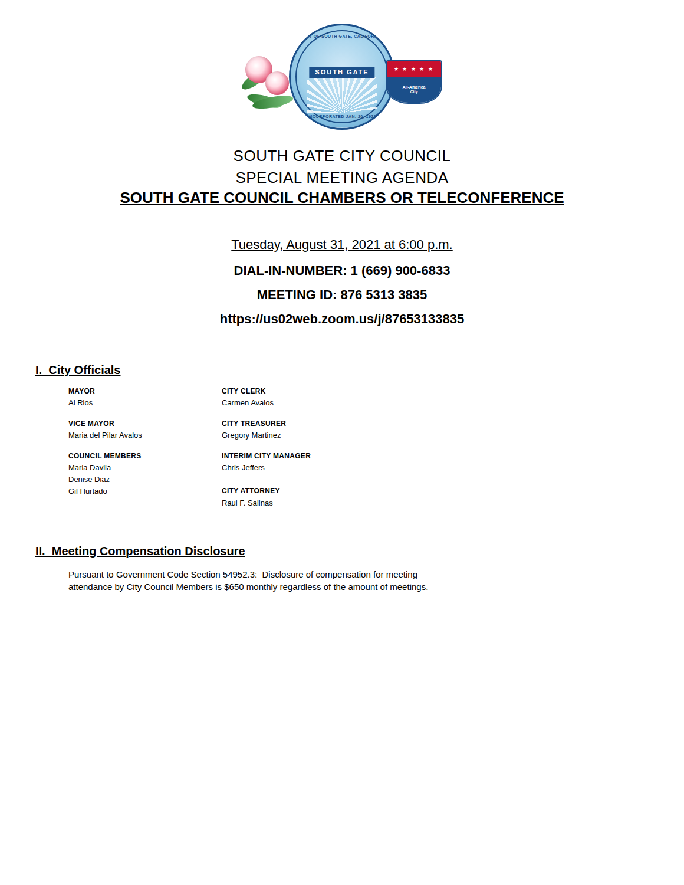CITY OF SOUTH GATE, CALIFORNIA
SOUTH GATE
INCORPORATED JAN. 20, 1923
★ ★ ★ ★ ★
All-America City
SOUTH GATE CITY COUNCIL
SPECIAL MEETING AGENDA
SOUTH GATE COUNCIL CHAMBERS OR TELECONFERENCE
Tuesday, August 31, 2021 at 6:00 p.m.
DIAL-IN-NUMBER: 1 (669) 900-6833
MEETING ID: 876 5313 3835
https://us02web.zoom.us/j/87653133835
I. City Officials
| MAYOR | CITY CLERK |
| Al Rios | Carmen Avalos |
| VICE MAYOR | CITY TREASURER |
| Maria del Pilar Avalos | Gregory Martinez |
| COUNCIL MEMBERS | INTERIM CITY MANAGER |
| Maria Davila | Chris Jeffers |
| Denise Diaz | |
| Gil Hurtado | CITY ATTORNEY |
| | Raul F. Salinas |
II. Meeting Compensation Disclosure
Pursuant to Government Code Section 54952.3: Disclosure of compensation for meeting attendance by City Council Members is $650 monthly regardless of the amount of meetings.